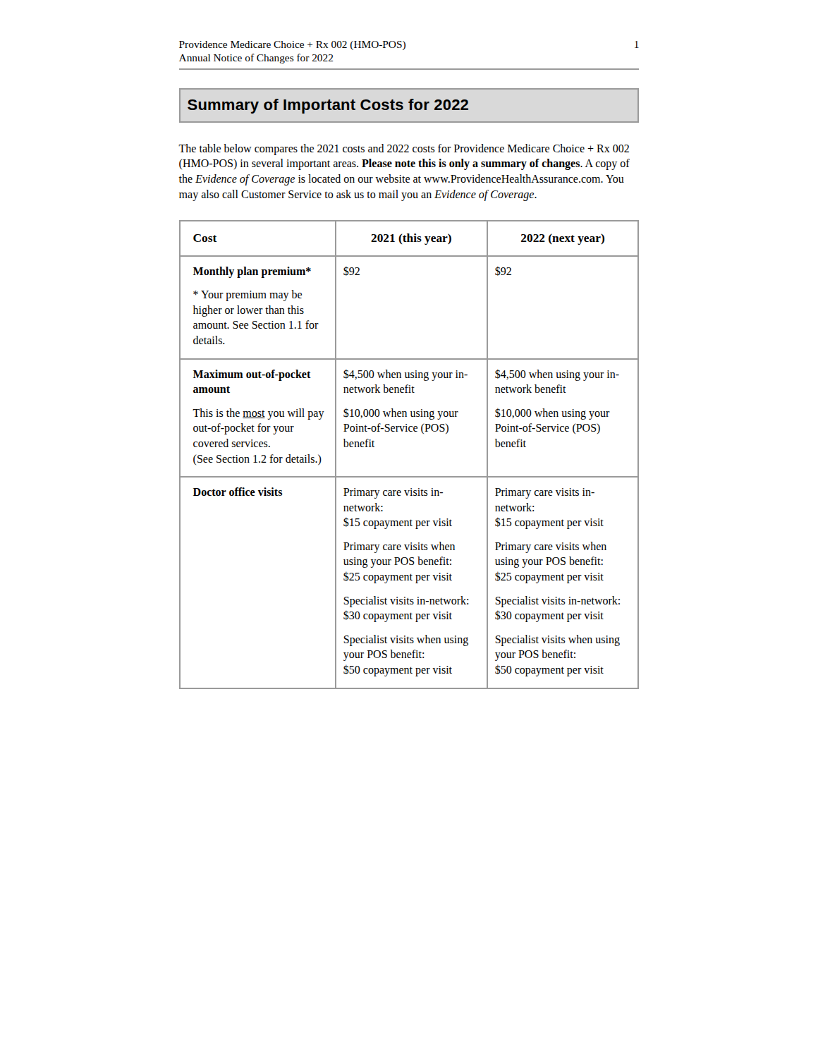Providence Medicare Choice + Rx 002 (HMO-POS)
Annual Notice of Changes for 2022
1
Summary of Important Costs for 2022
The table below compares the 2021 costs and 2022 costs for Providence Medicare Choice + Rx 002 (HMO-POS) in several important areas. Please note this is only a summary of changes. A copy of the Evidence of Coverage is located on our website at www.ProvidenceHealthAssurance.com. You may also call Customer Service to ask us to mail you an Evidence of Coverage.
| Cost | 2021 (this year) | 2022 (next year) |
| --- | --- | --- |
| Monthly plan premium* * Your premium may be higher or lower than this amount. See Section 1.1 for details. | $92 | $92 |
| Maximum out-of-pocket amount This is the most you will pay out-of-pocket for your covered services. (See Section 1.2 for details.) | $4,500 when using your in-network benefit $10,000 when using your Point-of-Service (POS) benefit | $4,500 when using your in-network benefit $10,000 when using your Point-of-Service (POS) benefit |
| Doctor office visits | Primary care visits in-network: $15 copayment per visit Primary care visits when using your POS benefit: $25 copayment per visit Specialist visits in-network: $30 copayment per visit Specialist visits when using your POS benefit: $50 copayment per visit | Primary care visits in-network: $15 copayment per visit Primary care visits when using your POS benefit: $25 copayment per visit Specialist visits in-network: $30 copayment per visit Specialist visits when using your POS benefit: $50 copayment per visit |